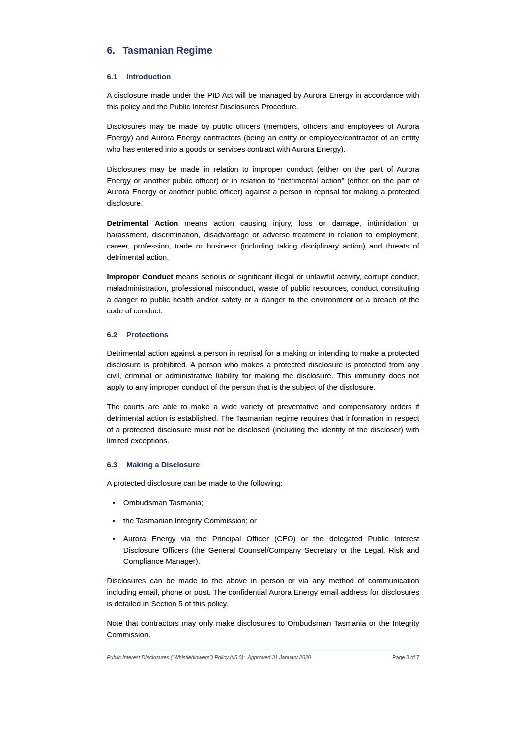6. Tasmanian Regime
6.1 Introduction
A disclosure made under the PID Act will be managed by Aurora Energy in accordance with this policy and the Public Interest Disclosures Procedure.
Disclosures may be made by public officers (members, officers and employees of Aurora Energy) and Aurora Energy contractors (being an entity or employee/contractor of an entity who has entered into a goods or services contract with Aurora Energy).
Disclosures may be made in relation to improper conduct (either on the part of Aurora Energy or another public officer) or in relation to “detrimental action” (either on the part of Aurora Energy or another public officer) against a person in reprisal for making a protected disclosure.
Detrimental Action means action causing injury, loss or damage, intimidation or harassment, discrimination, disadvantage or adverse treatment in relation to employment, career, profession, trade or business (including taking disciplinary action) and threats of detrimental action.
Improper Conduct means serious or significant illegal or unlawful activity, corrupt conduct, maladministration, professional misconduct, waste of public resources, conduct constituting a danger to public health and/or safety or a danger to the environment or a breach of the code of conduct.
6.2 Protections
Detrimental action against a person in reprisal for a making or intending to make a protected disclosure is prohibited. A person who makes a protected disclosure is protected from any civil, criminal or administrative liability for making the disclosure. This immunity does not apply to any improper conduct of the person that is the subject of the disclosure.
The courts are able to make a wide variety of preventative and compensatory orders if detrimental action is established. The Tasmanian regime requires that information in respect of a protected disclosure must not be disclosed (including the identity of the discloser) with limited exceptions.
6.3 Making a Disclosure
A protected disclosure can be made to the following:
Ombudsman Tasmania;
the Tasmanian Integrity Commission; or
Aurora Energy via the Principal Officer (CEO) or the delegated Public Interest Disclosure Officers (the General Counsel/Company Secretary or the Legal, Risk and Compliance Manager).
Disclosures can be made to the above in person or via any method of communication including email, phone or post. The confidential Aurora Energy email address for disclosures is detailed in Section 5 of this policy.
Note that contractors may only make disclosures to Ombudsman Tasmania or the Integrity Commission.
Public Interest Disclosures (“Whistleblowers”) Policy (v5.0): Approved 31 January 2020 Page 3 of 7